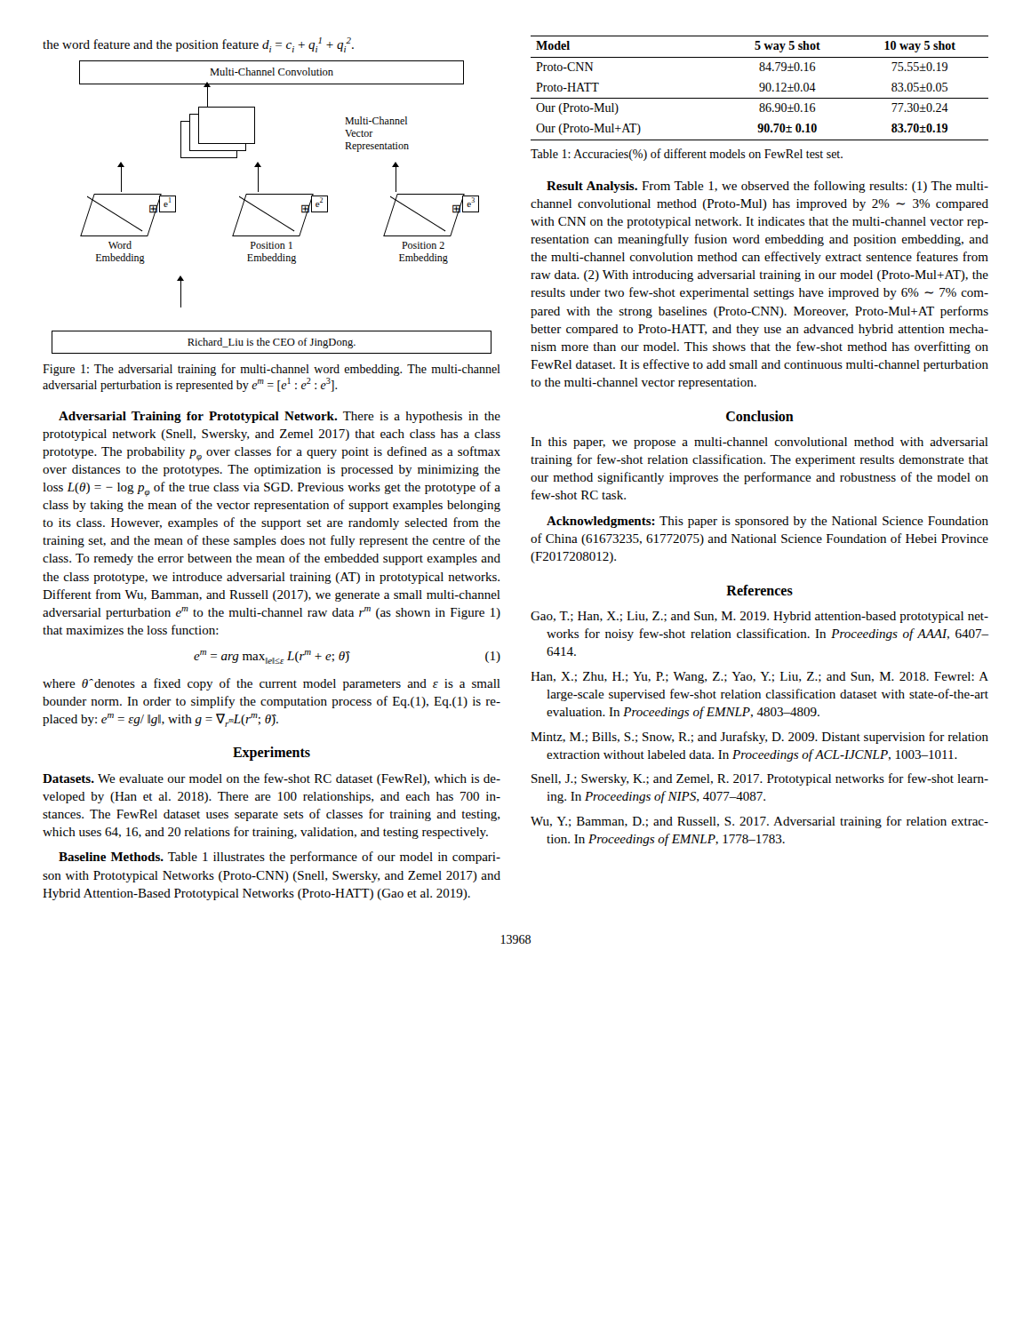the word feature and the position feature di = ci + qi1 + qi2.
Multi-Channel Convolution
Multi-Channel
Vector
Representation
⊞ e1
Word
Embedding
⊞ e2
Position 1
Embedding
⊞ e3
Position 2
Embedding
Richard_Liu is the CEO of JingDong.
Figure 1: The adversarial training for multi-channel word embedding. The multi-channel adversarial perturbation is represented by em = [e1 : e2 : e3].
Adversarial Training for Prototypical Network. There is a hypothesis in the prototypical network (Snell, Swersky, and Zemel 2017) that each class has a class prototype. The probability pφ over classes for a query point is defined as a softmax over distances to the prototypes. The optimization is processed by minimizing the loss L(θ) = − log pφ of the true class via SGD. Previous works get the prototype of a class by taking the mean of the vector representation of support examples belonging to its class. However, examples of the support set are randomly selected from the training set, and the mean of these samples does not fully represent the centre of the class. To remedy the error between the mean of the embedded support examples and the class prototype, we introduce adversarial training (AT) in prototypical networks. Different from Wu, Bamman, and Russell (2017), we generate a small multi-channel adversarial perturbation em to the multi-channel raw data rm (as shown in Figure 1) that maximizes the loss function:
em = arg max‖e‖≤ε L(rm + e; θ̂) (1)
where θ̂ denotes a fixed copy of the current model parameters and ε is a small bounder norm. In order to simplify the computation process of Eq.(1), Eq.(1) is replaced by: em = εg/ ‖g‖, with g = ∇rmL(rm; θ̂).
Experiments
Datasets. We evaluate our model on the few-shot RC dataset (FewRel), which is developed by (Han et al. 2018). There are 100 relationships, and each has 700 instances. The FewRel dataset uses separate sets of classes for training and testing, which uses 64, 16, and 20 relations for training, validation, and testing respectively.
Baseline Methods. Table 1 illustrates the performance of our model in comparison with Prototypical Networks (Proto-CNN) (Snell, Swersky, and Zemel 2017) and Hybrid Attention-Based Prototypical Networks (Proto-HATT) (Gao et al. 2019).
| Model | 5 way 5 shot | 10 way 5 shot |
| --- | --- | --- |
| Proto-CNN | 84.79±0.16 | 75.55±0.19 |
| Proto-HATT | 90.12±0.04 | 83.05±0.05 |
| Our (Proto-Mul) | 86.90±0.16 | 77.30±0.24 |
| Our (Proto-Mul+AT) | 90.70± 0.10 | 83.70±0.19 |
Table 1: Accuracies(%) of different models on FewRel test set.
Result Analysis. From Table 1, we observed the following results: (1) The multi-channel convolutional method (Proto-Mul) has improved by 2% ∼ 3% compared with CNN on the prototypical network. It indicates that the multi-channel vector representation can meaningfully fusion word embedding and position embedding, and the multi-channel convolution method can effectively extract sentence features from raw data. (2) With introducing adversarial training in our model (Proto-Mul+AT), the results under two few-shot experimental settings have improved by 6% ∼ 7% compared with the strong baselines (Proto-CNN). Moreover, Proto-Mul+AT performs better compared to Proto-HATT, and they use an advanced hybrid attention mechanism more than our model. This shows that the few-shot method has overfitting on FewRel dataset. It is effective to add small and continuous multi-channel perturbation to the multi-channel vector representation.
Conclusion
In this paper, we propose a multi-channel convolutional method with adversarial training for few-shot relation classification. The experiment results demonstrate that our method significantly improves the performance and robustness of the model on few-shot RC task.
Acknowledgments: This paper is sponsored by the National Science Foundation of China (61673235, 61772075) and National Science Foundation of Hebei Province (F2017208012).
References
Gao, T.; Han, X.; Liu, Z.; and Sun, M. 2019. Hybrid attention-based prototypical networks for noisy few-shot relation classification. In Proceedings of AAAI, 6407–6414.
Han, X.; Zhu, H.; Yu, P.; Wang, Z.; Yao, Y.; Liu, Z.; and Sun, M. 2018. Fewrel: A large-scale supervised few-shot relation classification dataset with state-of-the-art evaluation. In Proceedings of EMNLP, 4803–4809.
Mintz, M.; Bills, S.; Snow, R.; and Jurafsky, D. 2009. Distant supervision for relation extraction without labeled data. In Proceedings of ACL-IJCNLP, 1003–1011.
Snell, J.; Swersky, K.; and Zemel, R. 2017. Prototypical networks for few-shot learning. In Proceedings of NIPS, 4077–4087.
Wu, Y.; Bamman, D.; and Russell, S. 2017. Adversarial training for relation extraction. In Proceedings of EMNLP, 1778–1783.
13968